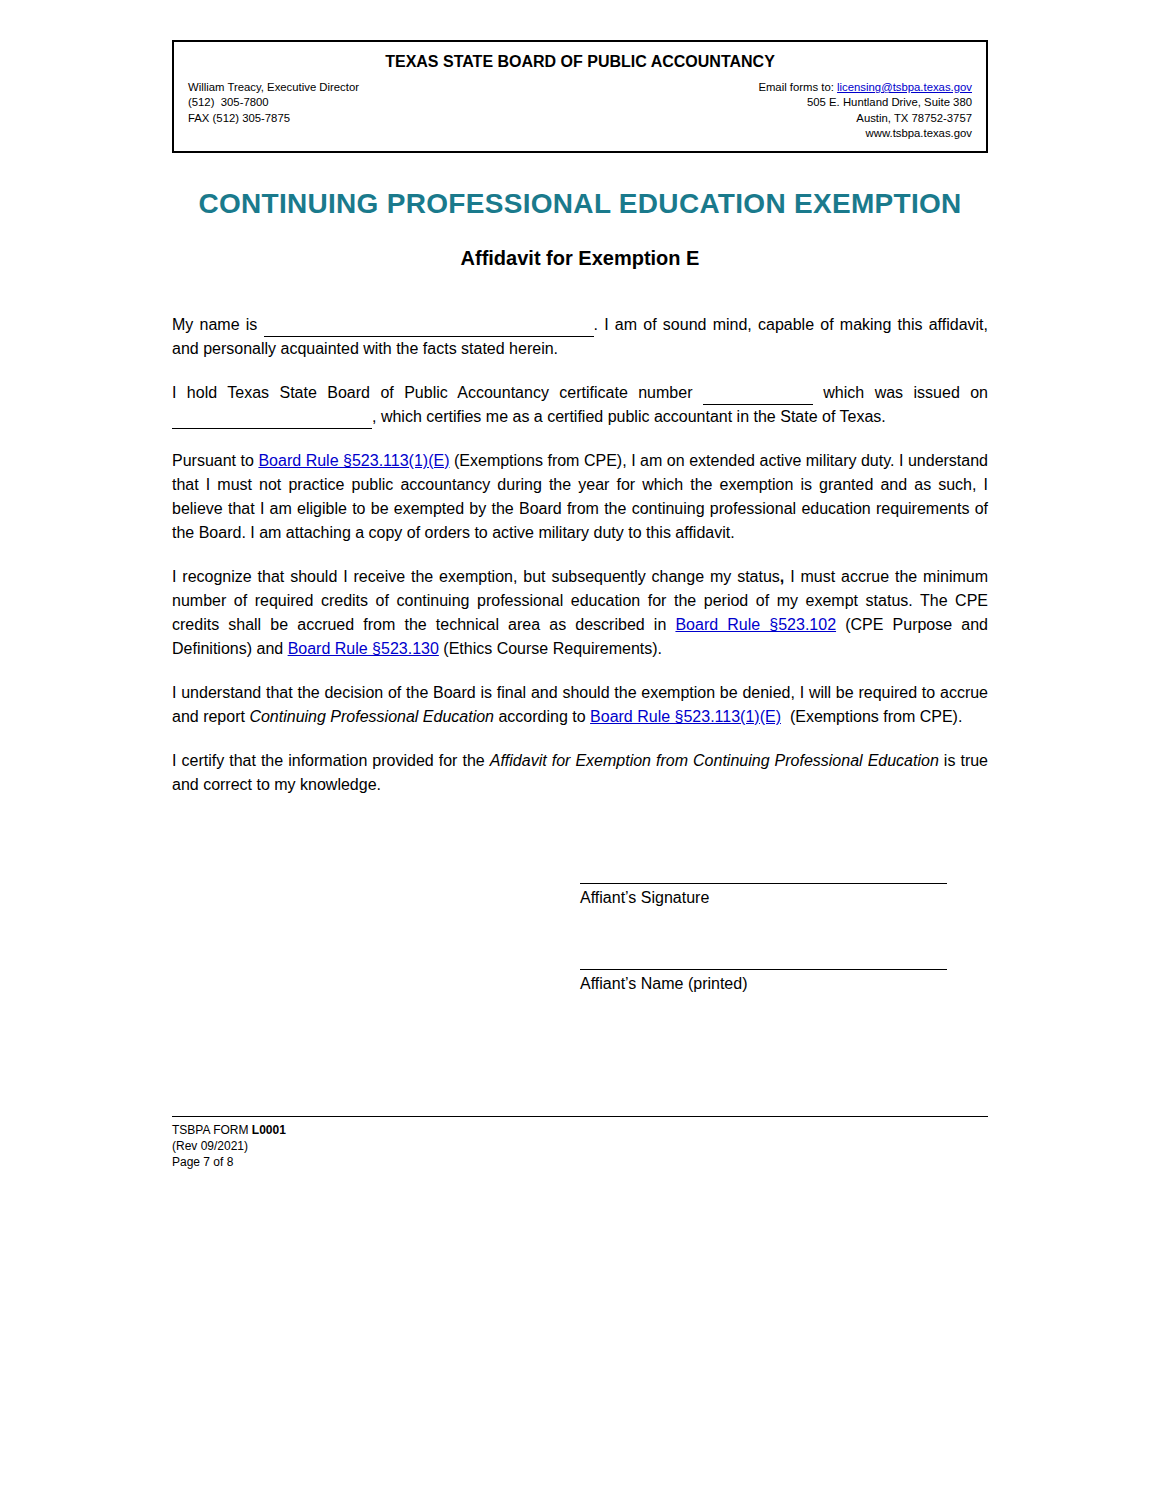TEXAS STATE BOARD OF PUBLIC ACCOUNTANCY
William Treacy, Executive Director
(512) 305-7800
FAX (512) 305-7875
Email forms to: licensing@tsbpa.texas.gov
505 E. Huntland Drive, Suite 380
Austin, TX 78752-3757
www.tsbpa.texas.gov
CONTINUING PROFESSIONAL EDUCATION EXEMPTION
Affidavit for Exemption E
My name is . I am of sound mind, capable of making this affidavit, and personally acquainted with the facts stated herein.
I hold Texas State Board of Public Accountancy certificate number which was issued on , which certifies me as a certified public accountant in the State of Texas.
Pursuant to Board Rule §523.113(1)(E) (Exemptions from CPE), I am on extended active military duty. I understand that I must not practice public accountancy during the year for which the exemption is granted and as such, I believe that I am eligible to be exempted by the Board from the continuing professional education requirements of the Board. I am attaching a copy of orders to active military duty to this affidavit.
I recognize that should I receive the exemption, but subsequently change my status, I must accrue the minimum number of required credits of continuing professional education for the period of my exempt status. The CPE credits shall be accrued from the technical area as described in Board Rule §523.102 (CPE Purpose and Definitions) and Board Rule §523.130 (Ethics Course Requirements).
I understand that the decision of the Board is final and should the exemption be denied, I will be required to accrue and report Continuing Professional Education according to Board Rule §523.113(1)(E) (Exemptions from CPE).
I certify that the information provided for the Affidavit for Exemption from Continuing Professional Education is true and correct to my knowledge.
Affiant’s Signature
Affiant’s Name (printed)
TSBPA FORM L0001
(Rev 09/2021)
Page 7 of 8